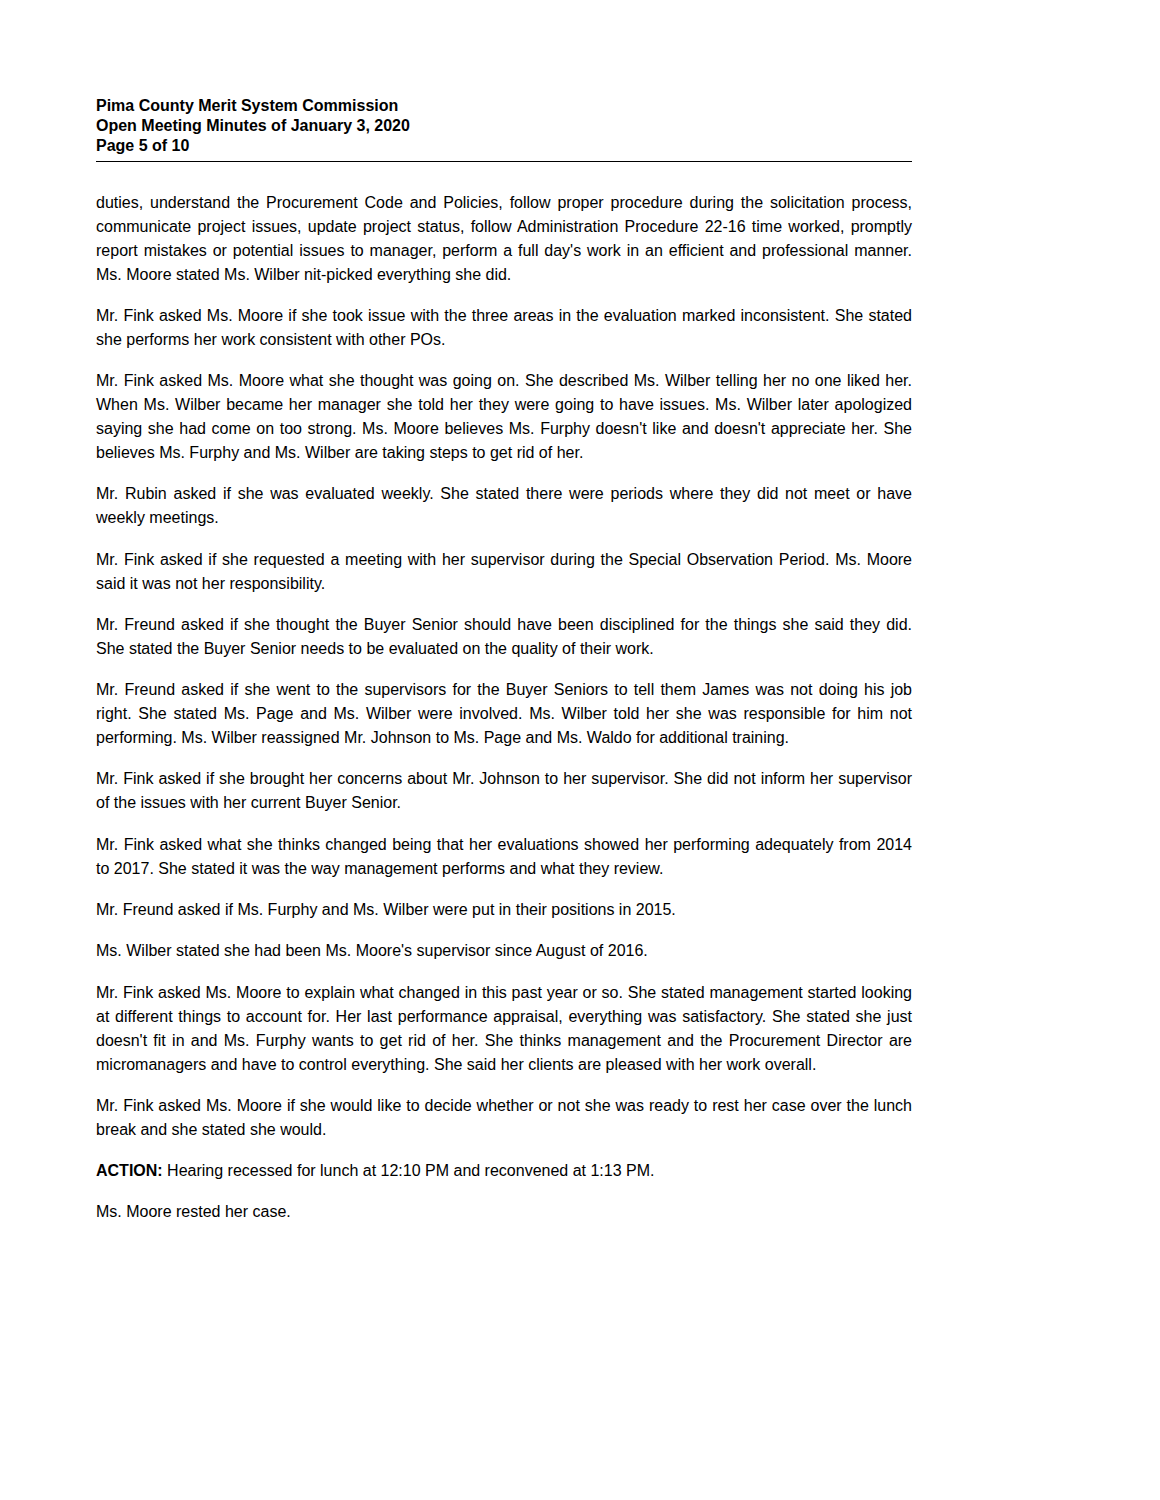Pima County Merit System Commission
Open Meeting Minutes of January 3, 2020
Page 5 of 10
duties, understand the Procurement Code and Policies, follow proper procedure during the solicitation process, communicate project issues, update project status, follow Administration Procedure 22-16 time worked, promptly report mistakes or potential issues to manager, perform a full day's work in an efficient and professional manner. Ms. Moore stated Ms. Wilber nit-picked everything she did.
Mr. Fink asked Ms. Moore if she took issue with the three areas in the evaluation marked inconsistent. She stated she performs her work consistent with other POs.
Mr. Fink asked Ms. Moore what she thought was going on. She described Ms. Wilber telling her no one liked her. When Ms. Wilber became her manager she told her they were going to have issues. Ms. Wilber later apologized saying she had come on too strong. Ms. Moore believes Ms. Furphy doesn't like and doesn't appreciate her. She believes Ms. Furphy and Ms. Wilber are taking steps to get rid of her.
Mr. Rubin asked if she was evaluated weekly. She stated there were periods where they did not meet or have weekly meetings.
Mr. Fink asked if she requested a meeting with her supervisor during the Special Observation Period. Ms. Moore said it was not her responsibility.
Mr. Freund asked if she thought the Buyer Senior should have been disciplined for the things she said they did. She stated the Buyer Senior needs to be evaluated on the quality of their work.
Mr. Freund asked if she went to the supervisors for the Buyer Seniors to tell them James was not doing his job right. She stated Ms. Page and Ms. Wilber were involved. Ms. Wilber told her she was responsible for him not performing. Ms. Wilber reassigned Mr. Johnson to Ms. Page and Ms. Waldo for additional training.
Mr. Fink asked if she brought her concerns about Mr. Johnson to her supervisor. She did not inform her supervisor of the issues with her current Buyer Senior.
Mr. Fink asked what she thinks changed being that her evaluations showed her performing adequately from 2014 to 2017. She stated it was the way management performs and what they review.
Mr. Freund asked if Ms. Furphy and Ms. Wilber were put in their positions in 2015.
Ms. Wilber stated she had been Ms. Moore's supervisor since August of 2016.
Mr. Fink asked Ms. Moore to explain what changed in this past year or so. She stated management started looking at different things to account for. Her last performance appraisal, everything was satisfactory. She stated she just doesn't fit in and Ms. Furphy wants to get rid of her. She thinks management and the Procurement Director are micromanagers and have to control everything. She said her clients are pleased with her work overall.
Mr. Fink asked Ms. Moore if she would like to decide whether or not she was ready to rest her case over the lunch break and she stated she would.
ACTION: Hearing recessed for lunch at 12:10 PM and reconvened at 1:13 PM.
Ms. Moore rested her case.